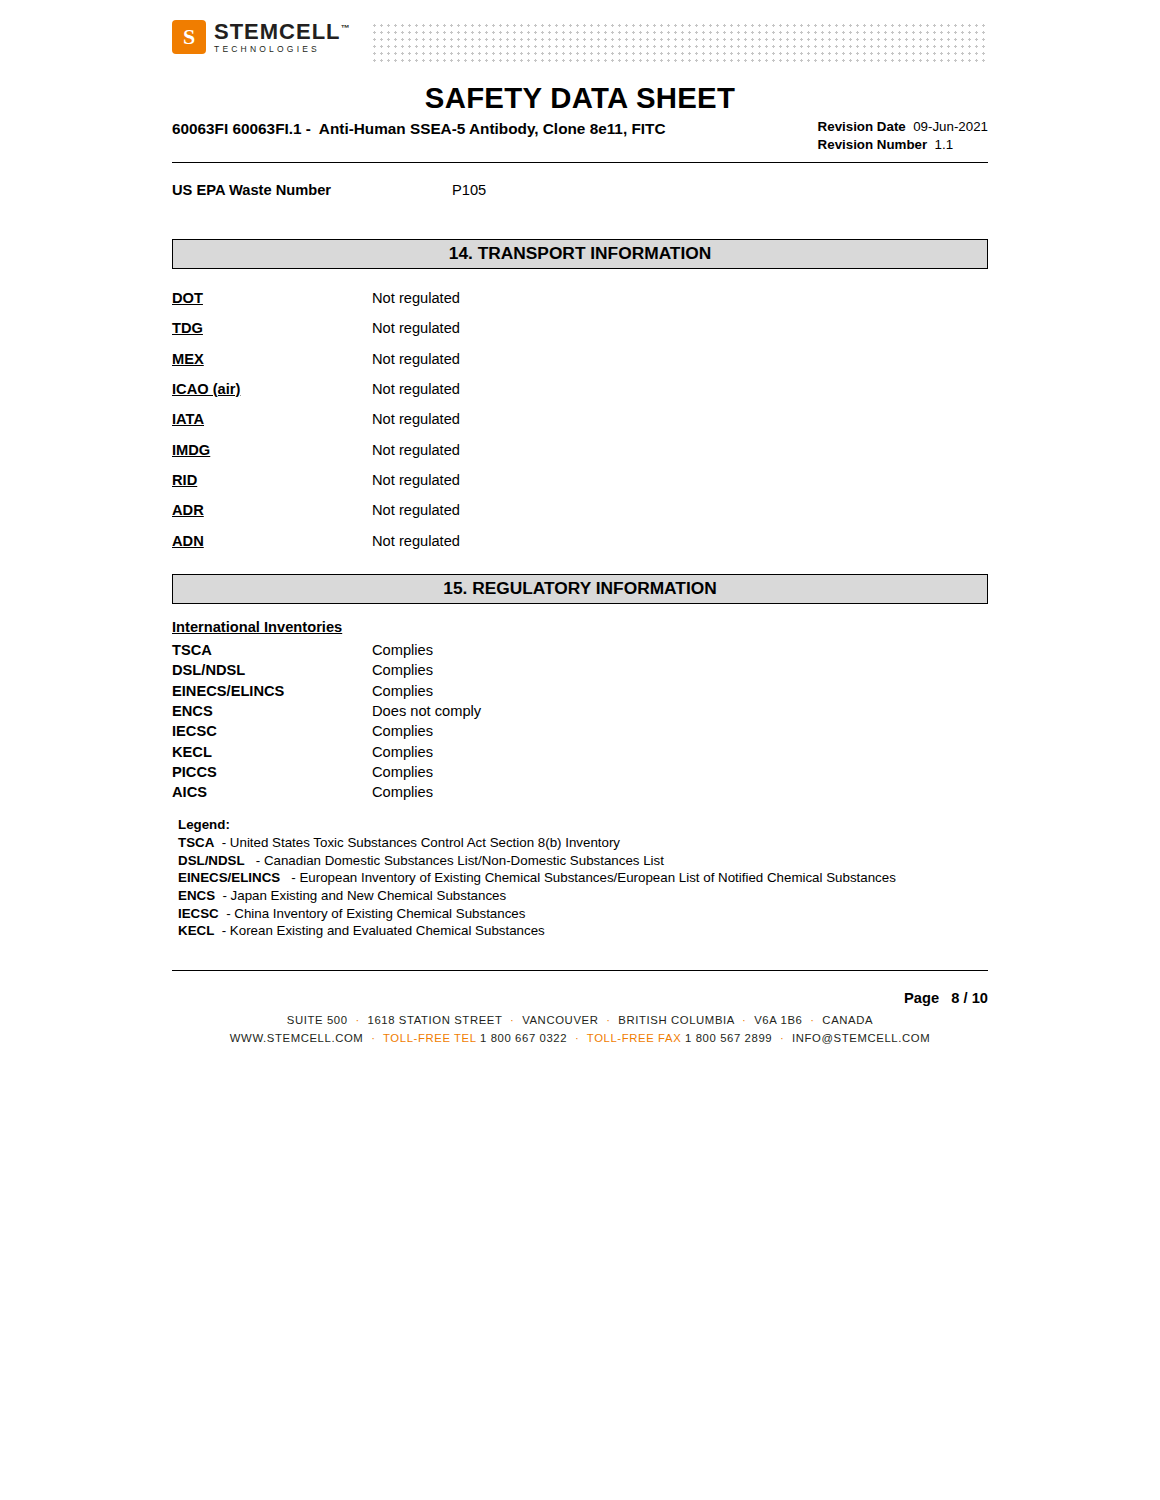STEMCELL™
TECHNOLOGIES
SAFETY DATA SHEET
60063FI 60063FI.1 - Anti-Human SSEA-5 Antibody, Clone 8e11, FITC
Revision Date 09-Jun-2021
Revision Number 1.1
US EPA Waste Number
P105
14. TRANSPORT INFORMATION
| DOT | Not regulated |
| TDG | Not regulated |
| MEX | Not regulated |
| ICAO (air) | Not regulated |
| IATA | Not regulated |
| IMDG | Not regulated |
| RID | Not regulated |
| ADR | Not regulated |
| ADN | Not regulated |
15. REGULATORY INFORMATION
International Inventories
| TSCA | Complies |
| DSL/NDSL | Complies |
| EINECS/ELINCS | Complies |
| ENCS | Does not comply |
| IECSC | Complies |
| KECL | Complies |
| PICCS | Complies |
| AICS | Complies |
Legend:
TSCA - United States Toxic Substances Control Act Section 8(b) Inventory
DSL/NDSL - Canadian Domestic Substances List/Non-Domestic Substances List
EINECS/ELINCS - European Inventory of Existing Chemical Substances/European List of Notified Chemical Substances
ENCS - Japan Existing and New Chemical Substances
IECSC - China Inventory of Existing Chemical Substances
KECL - Korean Existing and Evaluated Chemical Substances
Page 8 / 10
SUITE 500 · 1618 STATION STREET · VANCOUVER · BRITISH COLUMBIA · V6A 1B6 · CANADA
WWW.STEMCELL.COM · TOLL-FREE TEL 1 800 667 0322 · TOLL-FREE FAX 1 800 567 2899 · INFO@STEMCELL.COM